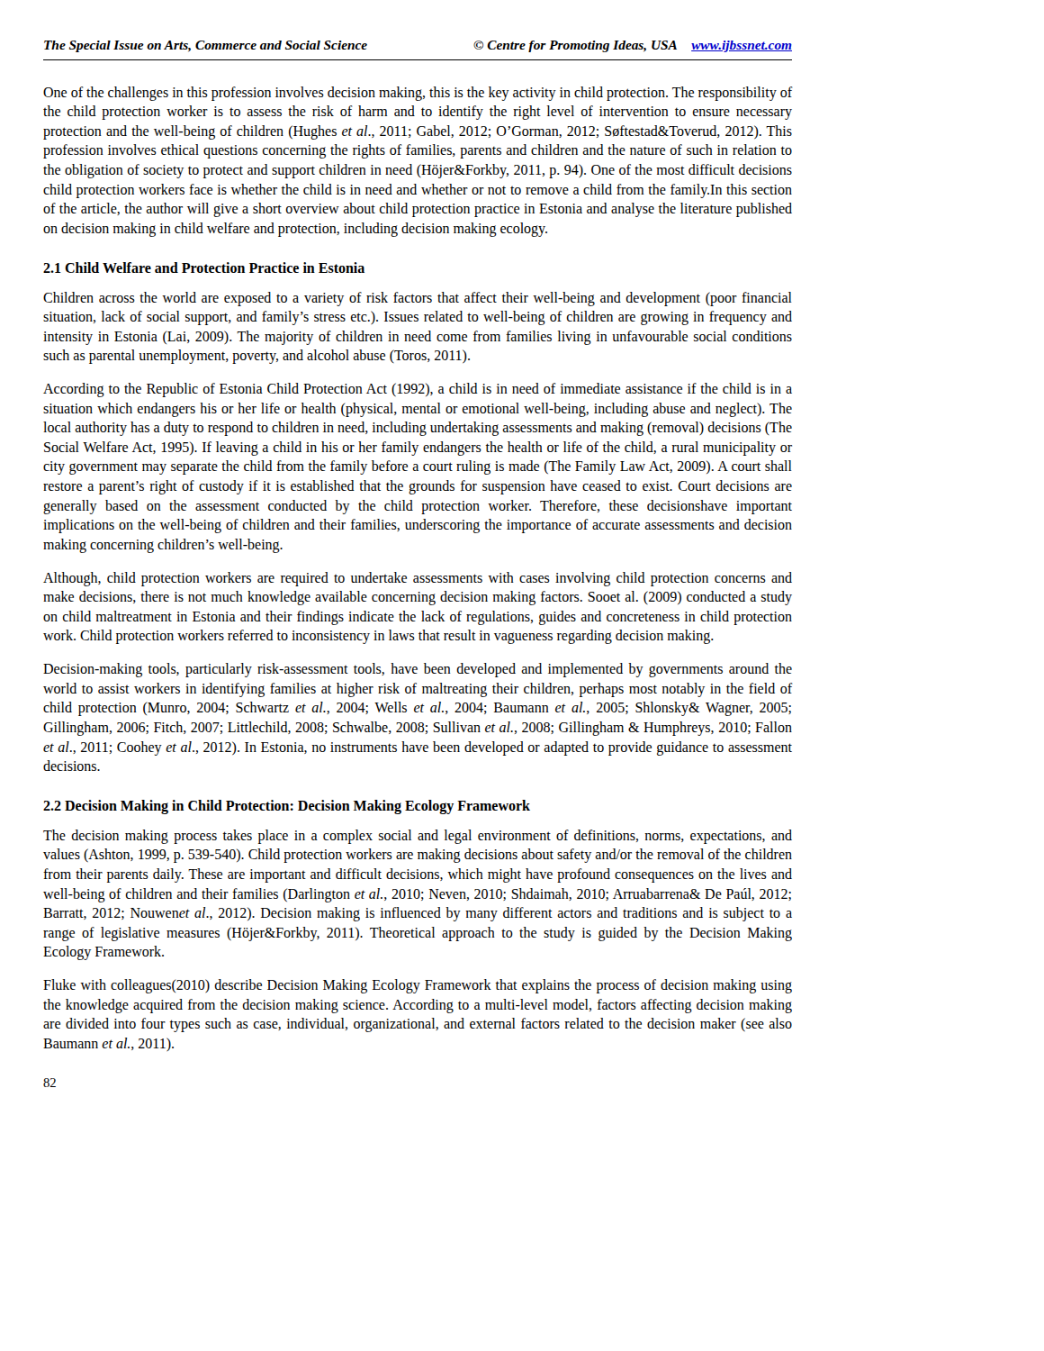The Special Issue on Arts, Commerce and Social Science © Centre for Promoting Ideas, USA www.ijbssnet.com
One of the challenges in this profession involves decision making, this is the key activity in child protection. The responsibility of the child protection worker is to assess the risk of harm and to identify the right level of intervention to ensure necessary protection and the well-being of children (Hughes et al., 2011; Gabel, 2012; O’Gorman, 2012; Søftestad&Toverud, 2012). This profession involves ethical questions concerning the rights of families, parents and children and the nature of such in relation to the obligation of society to protect and support children in need (Höjer&Forkby, 2011, p. 94). One of the most difficult decisions child protection workers face is whether the child is in need and whether or not to remove a child from the family.In this section of the article, the author will give a short overview about child protection practice in Estonia and analyse the literature published on decision making in child welfare and protection, including decision making ecology.
2.1 Child Welfare and Protection Practice in Estonia
Children across the world are exposed to a variety of risk factors that affect their well-being and development (poor financial situation, lack of social support, and family’s stress etc.). Issues related to well-being of children are growing in frequency and intensity in Estonia (Lai, 2009). The majority of children in need come from families living in unfavourable social conditions such as parental unemployment, poverty, and alcohol abuse (Toros, 2011).
According to the Republic of Estonia Child Protection Act (1992), a child is in need of immediate assistance if the child is in a situation which endangers his or her life or health (physical, mental or emotional well-being, including abuse and neglect). The local authority has a duty to respond to children in need, including undertaking assessments and making (removal) decisions (The Social Welfare Act, 1995). If leaving a child in his or her family endangers the health or life of the child, a rural municipality or city government may separate the child from the family before a court ruling is made (The Family Law Act, 2009). A court shall restore a parent’s right of custody if it is established that the grounds for suspension have ceased to exist. Court decisions are generally based on the assessment conducted by the child protection worker. Therefore, these decisionshave important implications on the well-being of children and their families, underscoring the importance of accurate assessments and decision making concerning children’s well-being.
Although, child protection workers are required to undertake assessments with cases involving child protection concerns and make decisions, there is not much knowledge available concerning decision making factors. Sooet al. (2009) conducted a study on child maltreatment in Estonia and their findings indicate the lack of regulations, guides and concreteness in child protection work. Child protection workers referred to inconsistency in laws that result in vagueness regarding decision making.
Decision-making tools, particularly risk-assessment tools, have been developed and implemented by governments around the world to assist workers in identifying families at higher risk of maltreating their children, perhaps most notably in the field of child protection (Munro, 2004; Schwartz et al., 2004; Wells et al., 2004; Baumann et al., 2005; Shlonsky& Wagner, 2005; Gillingham, 2006; Fitch, 2007; Littlechild, 2008; Schwalbe, 2008; Sullivan et al., 2008; Gillingham & Humphreys, 2010; Fallon et al., 2011; Coohey et al., 2012). In Estonia, no instruments have been developed or adapted to provide guidance to assessment decisions.
2.2 Decision Making in Child Protection: Decision Making Ecology Framework
The decision making process takes place in a complex social and legal environment of definitions, norms, expectations, and values (Ashton, 1999, p. 539-540). Child protection workers are making decisions about safety and/or the removal of the children from their parents daily. These are important and difficult decisions, which might have profound consequences on the lives and well-being of children and their families (Darlington et al., 2010; Neven, 2010; Shdaimah, 2010; Arruabarrena& De Paúl, 2012; Barratt, 2012; Nouwenet al., 2012). Decision making is influenced by many different actors and traditions and is subject to a range of legislative measures (Höjer&Forkby, 2011). Theoretical approach to the study is guided by the Decision Making Ecology Framework.
Fluke with colleagues(2010) describe Decision Making Ecology Framework that explains the process of decision making using the knowledge acquired from the decision making science. According to a multi-level model, factors affecting decision making are divided into four types such as case, individual, organizational, and external factors related to the decision maker (see also Baumann et al., 2011).
82